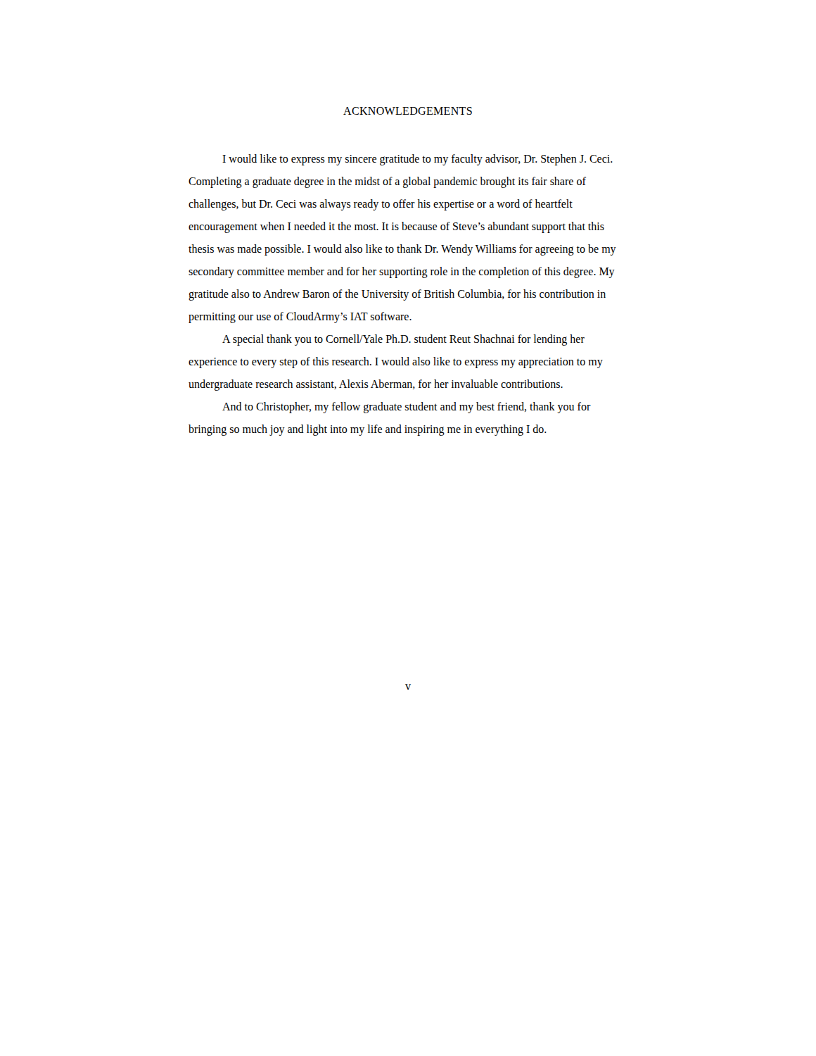ACKNOWLEDGEMENTS
I would like to express my sincere gratitude to my faculty advisor, Dr. Stephen J. Ceci. Completing a graduate degree in the midst of a global pandemic brought its fair share of challenges, but Dr. Ceci was always ready to offer his expertise or a word of heartfelt encouragement when I needed it the most. It is because of Steve’s abundant support that this thesis was made possible. I would also like to thank Dr. Wendy Williams for agreeing to be my secondary committee member and for her supporting role in the completion of this degree. My gratitude also to Andrew Baron of the University of British Columbia, for his contribution in permitting our use of CloudArmy’s IAT software.
A special thank you to Cornell/Yale Ph.D. student Reut Shachnai for lending her experience to every step of this research. I would also like to express my appreciation to my undergraduate research assistant, Alexis Aberman, for her invaluable contributions.
And to Christopher, my fellow graduate student and my best friend, thank you for bringing so much joy and light into my life and inspiring me in everything I do.
v